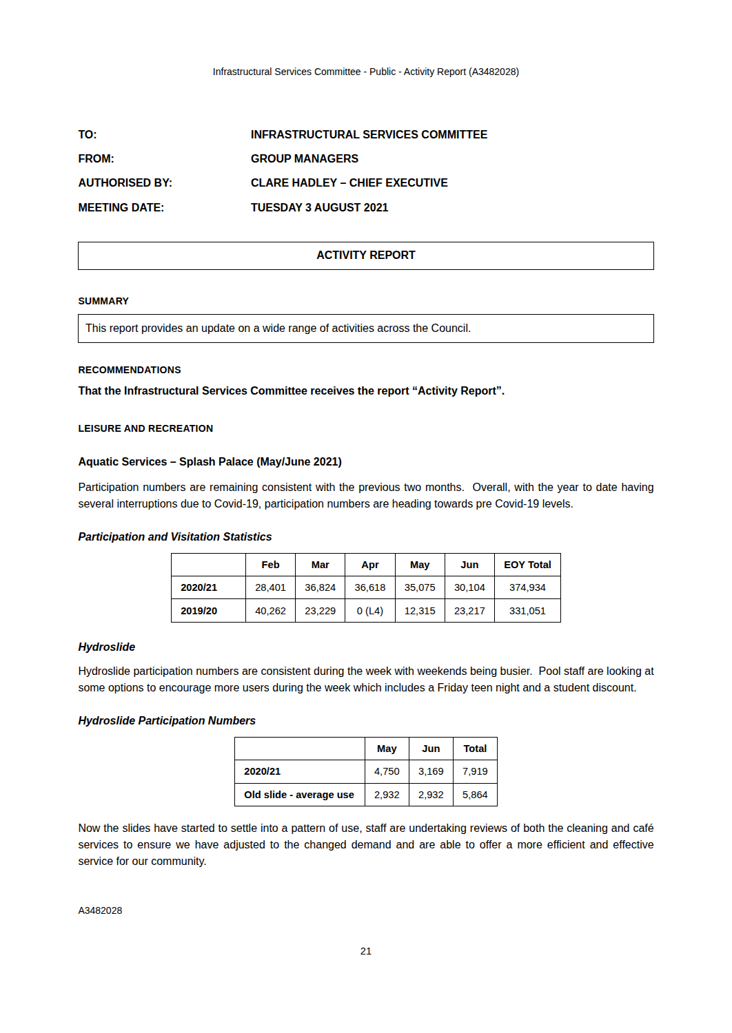Infrastructural Services Committee - Public - Activity Report (A3482028)
| TO: | INFRASTRUCTURAL SERVICES COMMITTEE |
| FROM: | GROUP MANAGERS |
| AUTHORISED BY: | CLARE HADLEY – CHIEF EXECUTIVE |
| MEETING DATE: | TUESDAY 3 AUGUST 2021 |
ACTIVITY REPORT
Summary
This report provides an update on a wide range of activities across the Council.
Recommendations
That the Infrastructural Services Committee receives the report “Activity Report”.
Leisure and Recreation
Aquatic Services – Splash Palace (May/June 2021)
Participation numbers are remaining consistent with the previous two months. Overall, with the year to date having several interruptions due to Covid-19, participation numbers are heading towards pre Covid-19 levels.
Participation and Visitation Statistics
| | Feb | Mar | Apr | May | Jun | EOY Total |
| --- | --- | --- | --- | --- | --- | --- |
| 2020/21 | 28,401 | 36,824 | 36,618 | 35,075 | 30,104 | 374,934 |
| 2019/20 | 40,262 | 23,229 | 0 (L4) | 12,315 | 23,217 | 331,051 |
Hydroslide
Hydroslide participation numbers are consistent during the week with weekends being busier. Pool staff are looking at some options to encourage more users during the week which includes a Friday teen night and a student discount.
Hydroslide Participation Numbers
| | May | Jun | Total |
| --- | --- | --- | --- |
| 2020/21 | 4,750 | 3,169 | 7,919 |
| Old slide - average use | 2,932 | 2,932 | 5,864 |
Now the slides have started to settle into a pattern of use, staff are undertaking reviews of both the cleaning and café services to ensure we have adjusted to the changed demand and are able to offer a more efficient and effective service for our community.
A3482028
21